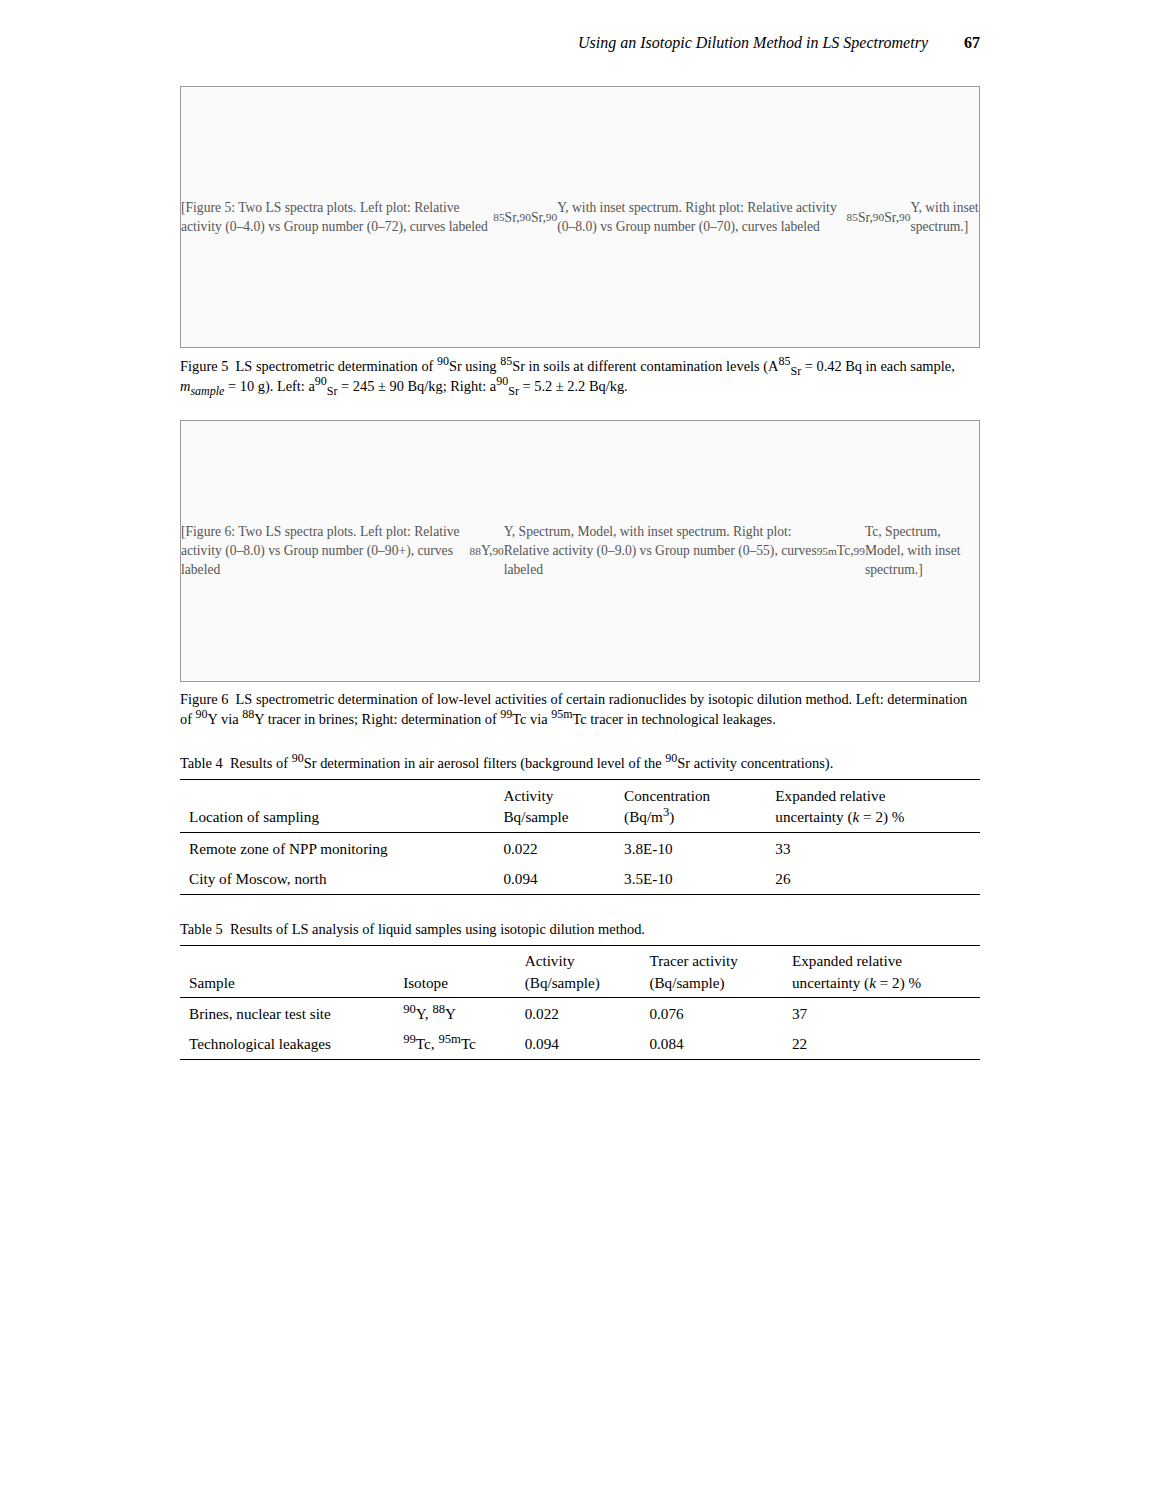Using an Isotopic Dilution Method in LS Spectrometry 67
[Figure 5: Two LS spectra plots. Left plot: Relative activity (0–4.0) vs Group number (0–72), curves labeled 85Sr, 90Sr, 90Y, with inset spectrum. Right plot: Relative activity (0–8.0) vs Group number (0–70), curves labeled 85Sr, 90Sr, 90Y, with inset spectrum.]
Figure 5 LS spectrometric determination of 90Sr using 85Sr in soils at different contamination levels (A85Sr = 0.42 Bq in each sample, msample = 10 g). Left: a90Sr = 245 ± 90 Bq/kg; Right: a90Sr = 5.2 ± 2.2 Bq/kg.
[Figure 6: Two LS spectra plots. Left plot: Relative activity (0–8.0) vs Group number (0–90+), curves labeled 88Y, 90Y, Spectrum, Model, with inset spectrum. Right plot: Relative activity (0–9.0) vs Group number (0–55), curves labeled 95mTc, 99Tc, Spectrum, Model, with inset spectrum.]
Figure 6 LS spectrometric determination of low-level activities of certain radionuclides by isotopic dilution method. Left: determination of 90Y via 88Y tracer in brines; Right: determination of 99Tc via 95mTc tracer in technological leakages.
Table 4 Results of 90 Sr determination in air aerosol filters (background level of the 90 Sr activity concentrations).
| Location of sampling | Activity Bq/sample | Concentration (Bq/m 3 ) | Expanded relative uncertainty ( k = 2) % |
| --- | --- | --- | --- |
| Remote zone of NPP monitoring | 0.022 | 3.8E-10 | 33 |
| City of Moscow, north | 0.094 | 3.5E-10 | 26 |
Table 5 Results of LS analysis of liquid samples using isotopic dilution method.
| Sample | Isotope | Activity (Bq/sample) | Tracer activity (Bq/sample) | Expanded relative uncertainty ( k = 2) % |
| --- | --- | --- | --- | --- |
| Brines, nuclear test site | 90 Y, 88 Y | 0.022 | 0.076 | 37 |
| Technological leakages | 99 Tc, 95m Tc | 0.094 | 0.084 | 22 |